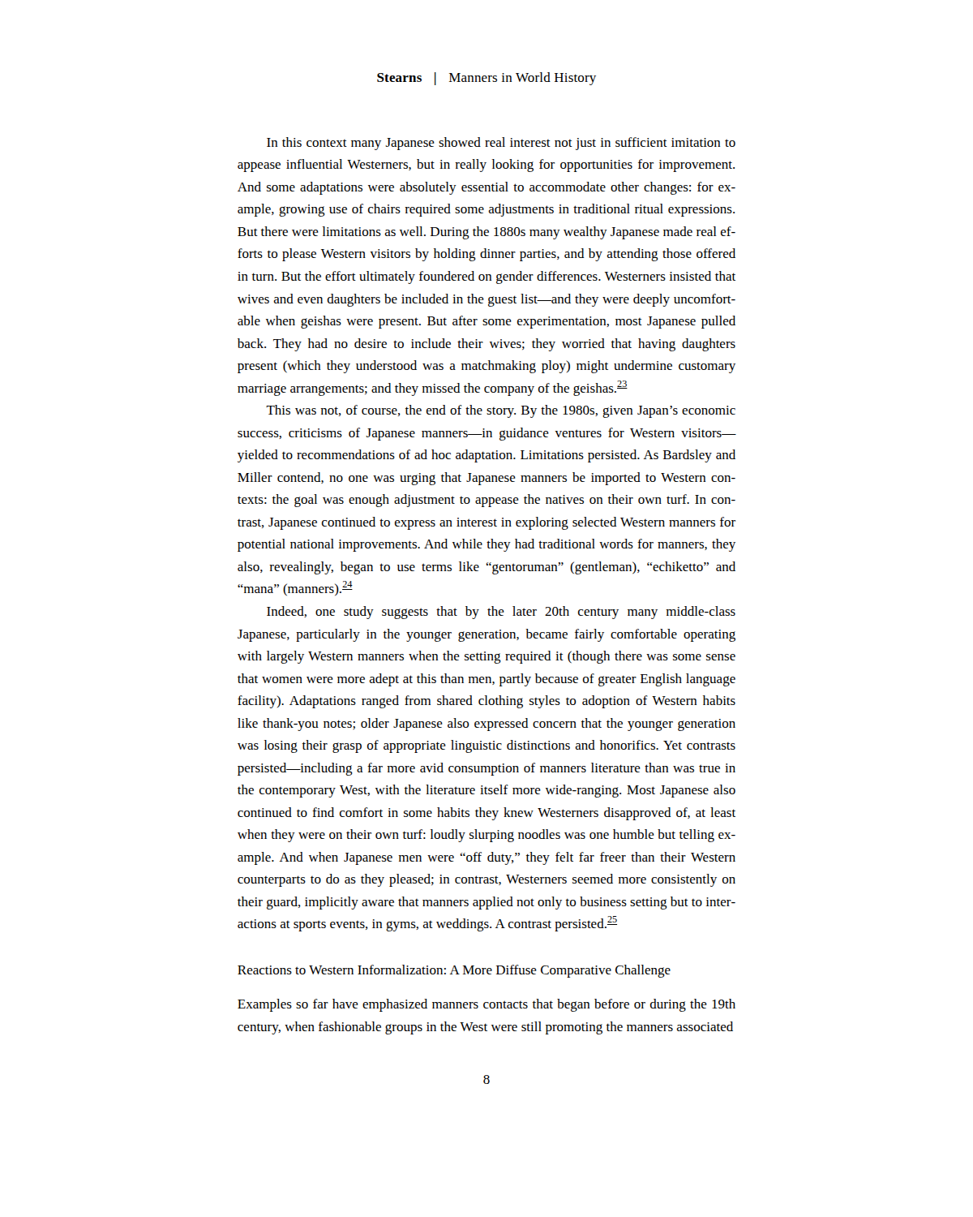Stearns|Manners in World History
In this context many Japanese showed real interest not just in sufficient imitation to appease influential Westerners, but in really looking for opportunities for improvement. And some adaptations were absolutely essential to accommodate other changes: for example, growing use of chairs required some adjustments in traditional ritual expressions. But there were limitations as well. During the 1880s many wealthy Japanese made real efforts to please Western visitors by holding dinner parties, and by attending those offered in turn. But the effort ultimately foundered on gender differences. Westerners insisted that wives and even daughters be included in the guest list—and they were deeply uncomfortable when geishas were present. But after some experimentation, most Japanese pulled back. They had no desire to include their wives; they worried that having daughters present (which they understood was a matchmaking ploy) might undermine customary marriage arrangements; and they missed the company of the geishas.23
This was not, of course, the end of the story. By the 1980s, given Japan’s economic success, criticisms of Japanese manners—in guidance ventures for Western visitors—yielded to recommendations of ad hoc adaptation. Limitations persisted. As Bardsley and Miller contend, no one was urging that Japanese manners be imported to Western contexts: the goal was enough adjustment to appease the natives on their own turf. In contrast, Japanese continued to express an interest in exploring selected Western manners for potential national improvements. And while they had traditional words for manners, they also, revealingly, began to use terms like “gentoruman” (gentleman), “echiketto” and “mana” (manners).24
Indeed, one study suggests that by the later 20th century many middle-class Japanese, particularly in the younger generation, became fairly comfortable operating with largely Western manners when the setting required it (though there was some sense that women were more adept at this than men, partly because of greater English language facility). Adaptations ranged from shared clothing styles to adoption of Western habits like thank-you notes; older Japanese also expressed concern that the younger generation was losing their grasp of appropriate linguistic distinctions and honorifics. Yet contrasts persisted—including a far more avid consumption of manners literature than was true in the contemporary West, with the literature itself more wide-ranging. Most Japanese also continued to find comfort in some habits they knew Westerners disapproved of, at least when they were on their own turf: loudly slurping noodles was one humble but telling example. And when Japanese men were “off duty,” they felt far freer than their Western counterparts to do as they pleased; in contrast, Westerners seemed more consistently on their guard, implicitly aware that manners applied not only to business setting but to interactions at sports events, in gyms, at weddings. A contrast persisted.25
Reactions to Western Informalization: A More Diffuse Comparative Challenge
Examples so far have emphasized manners contacts that began before or during the 19th century, when fashionable groups in the West were still promoting the manners associated
8